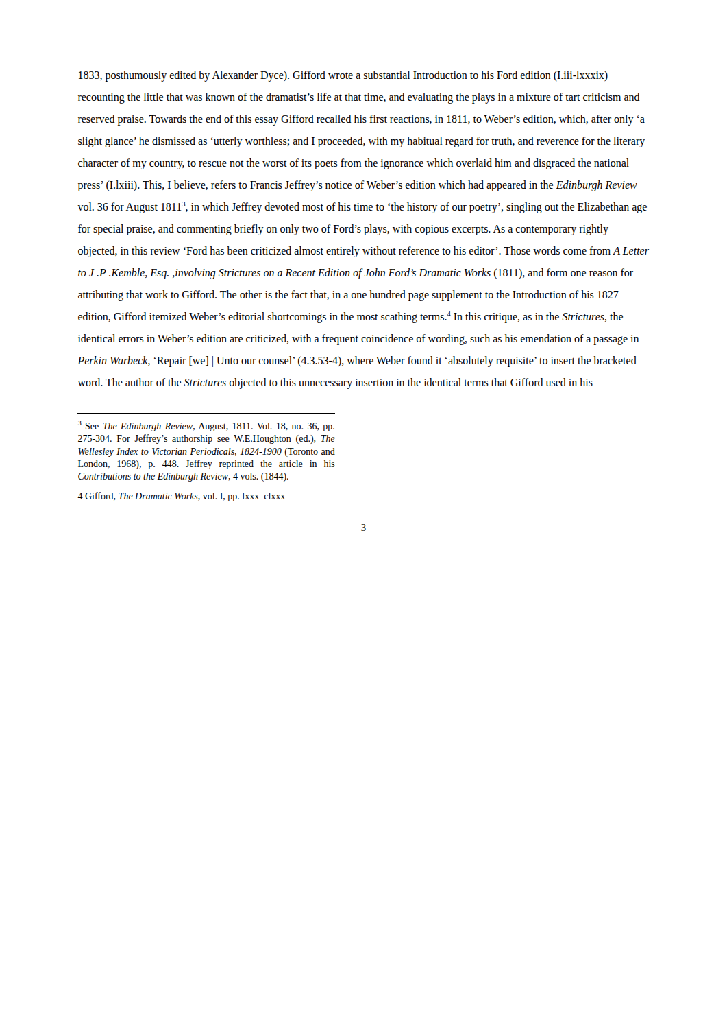1833, posthumously edited by Alexander Dyce). Gifford wrote a substantial Introduction to his Ford edition (I.iii-lxxxix) recounting the little that was known of the dramatist’s life at that time, and evaluating the plays in a mixture of tart criticism and reserved praise. Towards the end of this essay Gifford recalled his first reactions, in 1811, to Weber’s edition, which, after only ‘a slight glance’ he dismissed as ‘utterly worthless; and I proceeded, with my habitual regard for truth, and reverence for the literary character of my country, to rescue not the worst of its poets from the ignorance which overlaid him and disgraced the national press’ (I.lxiii). This, I believe, refers to Francis Jeffrey’s notice of Weber’s edition which had appeared in the Edinburgh Review vol. 36 for August 18113, in which Jeffrey devoted most of his time to ‘the history of our poetry’, singling out the Elizabethan age for special praise, and commenting briefly on only two of Ford’s plays, with copious excerpts. As a contemporary rightly objected, in this review ‘Ford has been criticized almost entirely without reference to his editor’. Those words come from A Letter to J .P .Kemble, Esq. ,involving Strictures on a Recent Edition of John Ford’s Dramatic Works (1811), and form one reason for attributing that work to Gifford. The other is the fact that, in a one hundred page supplement to the Introduction of his 1827 edition, Gifford itemized Weber’s editorial shortcomings in the most scathing terms.4 In this critique, as in the Strictures, the identical errors in Weber’s edition are criticized, with a frequent coincidence of wording, such as his emendation of a passage in Perkin Warbeck, ‘Repair [we] | Unto our counsel’ (4.3.53-4), where Weber found it ‘absolutely requisite’ to insert the bracketed word. The author of the Strictures objected to this unnecessary insertion in the identical terms that Gifford used in his
3 See The Edinburgh Review, August, 1811. Vol. 18, no. 36, pp. 275-304. For Jeffrey’s authorship see W.E.Houghton (ed.), The Wellesley Index to Victorian Periodicals, 1824-1900 (Toronto and London, 1968), p. 448. Jeffrey reprinted the article in his Contributions to the Edinburgh Review, 4 vols. (1844).
4 Gifford, The Dramatic Works, vol. I, pp. lxxx–clxxx
3